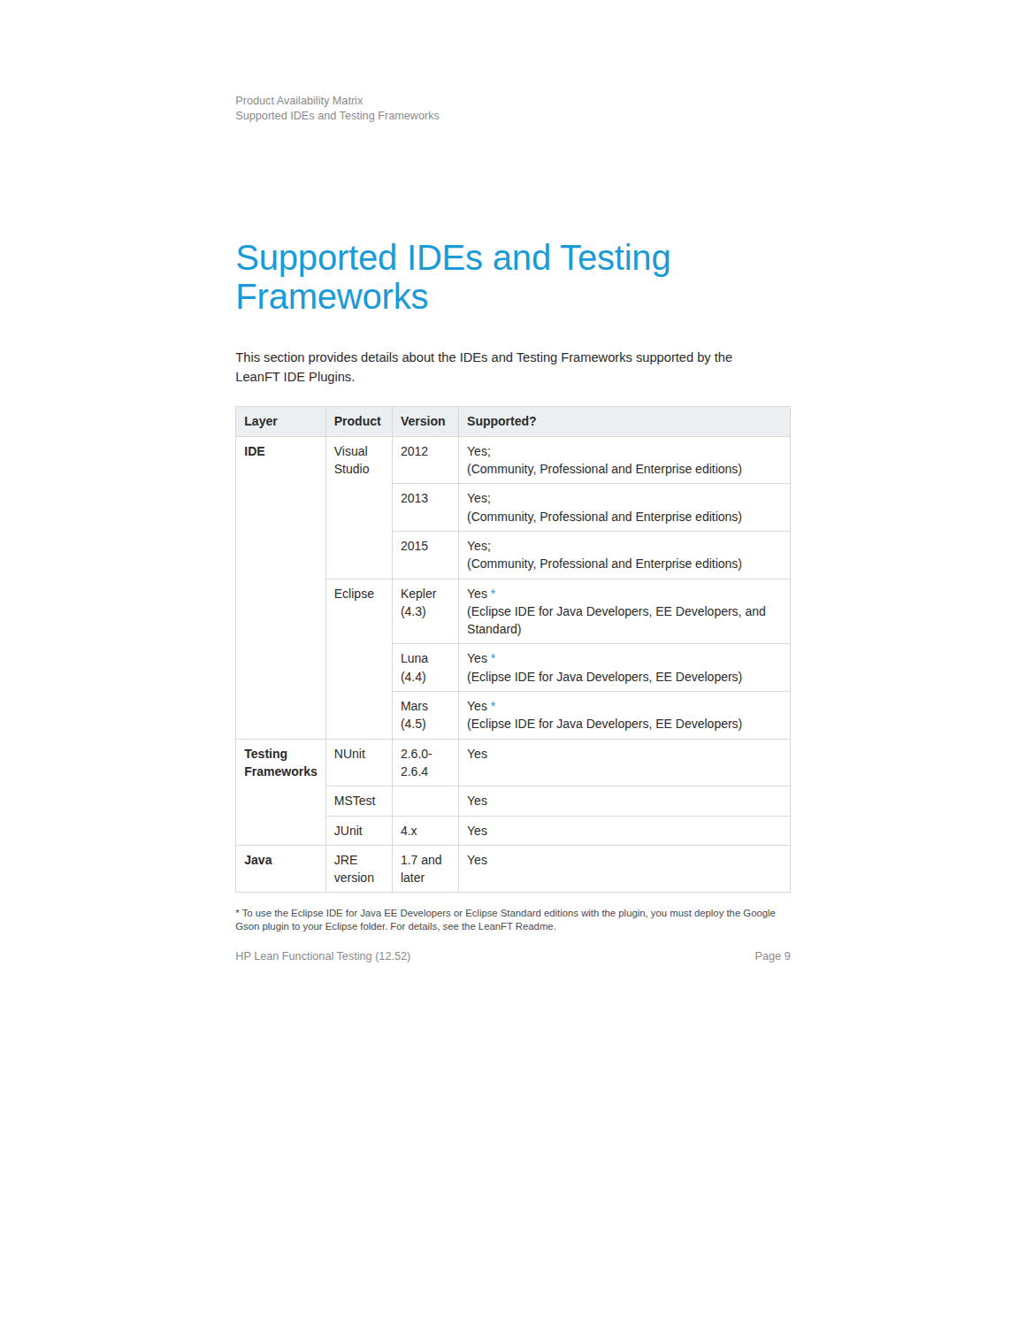Product Availability Matrix
Supported IDEs and Testing Frameworks
Supported IDEs and Testing Frameworks
This section provides details about the IDEs and Testing Frameworks supported by the LeanFT IDE Plugins.
| Layer | Product | Version | Supported? |
| --- | --- | --- | --- |
| IDE | Visual Studio | 2012 | Yes; (Community, Professional and Enterprise editions) |
| 2013 | Yes; (Community, Professional and Enterprise editions) |
| 2015 | Yes; (Community, Professional and Enterprise editions) |
| Eclipse | Kepler (4.3) | Yes * (Eclipse IDE for Java Developers, EE Developers, and Standard) |
| Luna (4.4) | Yes * (Eclipse IDE for Java Developers, EE Developers) |
| Mars (4.5) | Yes * (Eclipse IDE for Java Developers, EE Developers) |
| Testing Frameworks | NUnit | 2.6.0-2.6.4 | Yes |
| MSTest | | Yes |
| JUnit | 4.x | Yes |
| Java | JRE version | 1.7 and later | Yes |
* To use the Eclipse IDE for Java EE Developers or Eclipse Standard editions with the plugin, you must deploy the Google Gson plugin to your Eclipse folder. For details, see the LeanFT Readme.
HP Lean Functional Testing (12.52) Page 9